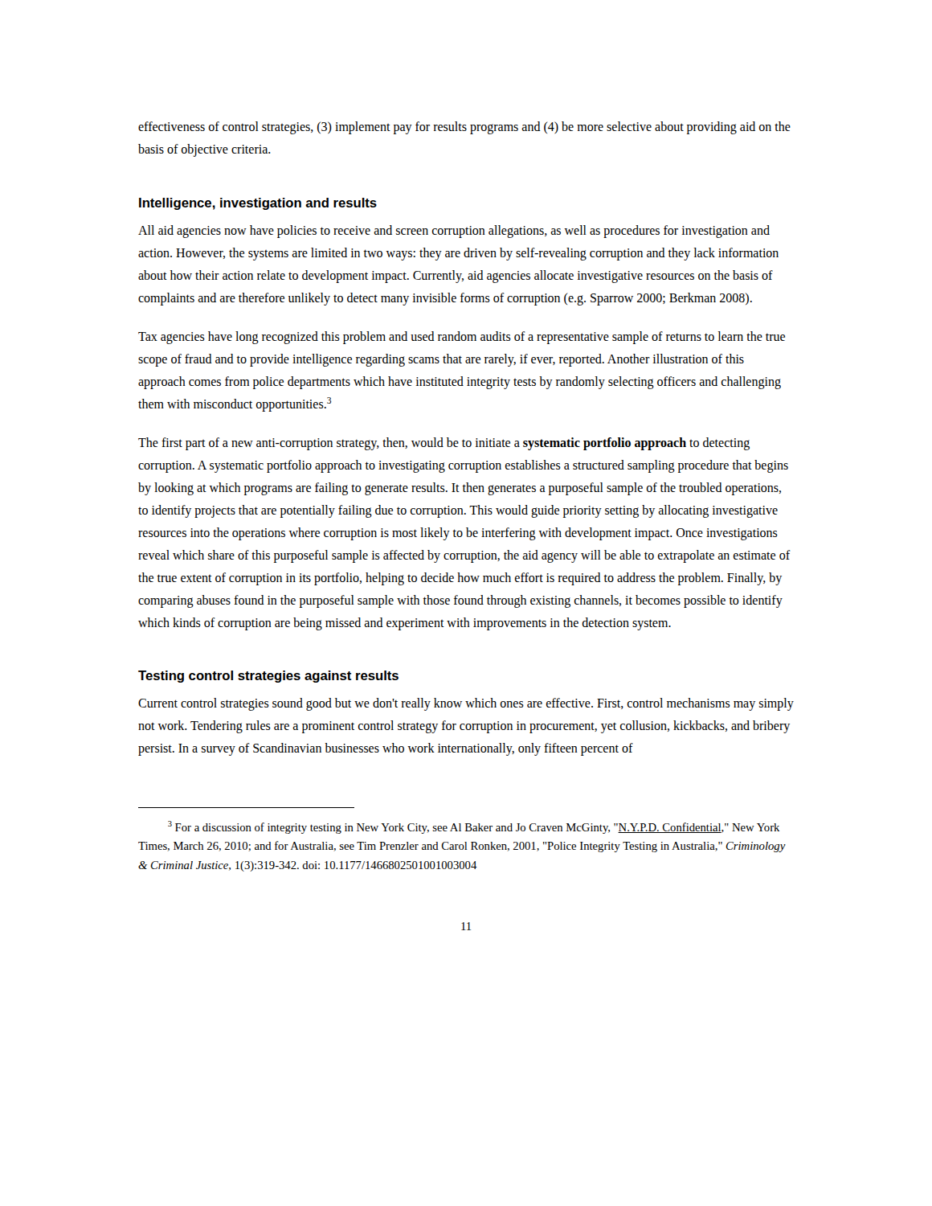effectiveness of control strategies, (3) implement pay for results programs and (4) be more selective about providing aid on the basis of objective criteria.
Intelligence, investigation and results
All aid agencies now have policies to receive and screen corruption allegations, as well as procedures for investigation and action. However, the systems are limited in two ways: they are driven by self-revealing corruption and they lack information about how their action relate to development impact. Currently, aid agencies allocate investigative resources on the basis of complaints and are therefore unlikely to detect many invisible forms of corruption (e.g. Sparrow 2000; Berkman 2008).
Tax agencies have long recognized this problem and used random audits of a representative sample of returns to learn the true scope of fraud and to provide intelligence regarding scams that are rarely, if ever, reported. Another illustration of this approach comes from police departments which have instituted integrity tests by randomly selecting officers and challenging them with misconduct opportunities.3
The first part of a new anti-corruption strategy, then, would be to initiate a systematic portfolio approach to detecting corruption. A systematic portfolio approach to investigating corruption establishes a structured sampling procedure that begins by looking at which programs are failing to generate results. It then generates a purposeful sample of the troubled operations, to identify projects that are potentially failing due to corruption. This would guide priority setting by allocating investigative resources into the operations where corruption is most likely to be interfering with development impact. Once investigations reveal which share of this purposeful sample is affected by corruption, the aid agency will be able to extrapolate an estimate of the true extent of corruption in its portfolio, helping to decide how much effort is required to address the problem. Finally, by comparing abuses found in the purposeful sample with those found through existing channels, it becomes possible to identify which kinds of corruption are being missed and experiment with improvements in the detection system.
Testing control strategies against results
Current control strategies sound good but we don't really know which ones are effective. First, control mechanisms may simply not work. Tendering rules are a prominent control strategy for corruption in procurement, yet collusion, kickbacks, and bribery persist. In a survey of Scandinavian businesses who work internationally, only fifteen percent of
3 For a discussion of integrity testing in New York City, see Al Baker and Jo Craven McGinty, "N.Y.P.D. Confidential," New York Times, March 26, 2010; and for Australia, see Tim Prenzler and Carol Ronken, 2001, "Police Integrity Testing in Australia," Criminology & Criminal Justice, 1(3):319-342. doi: 10.1177/1466802501001003004
11